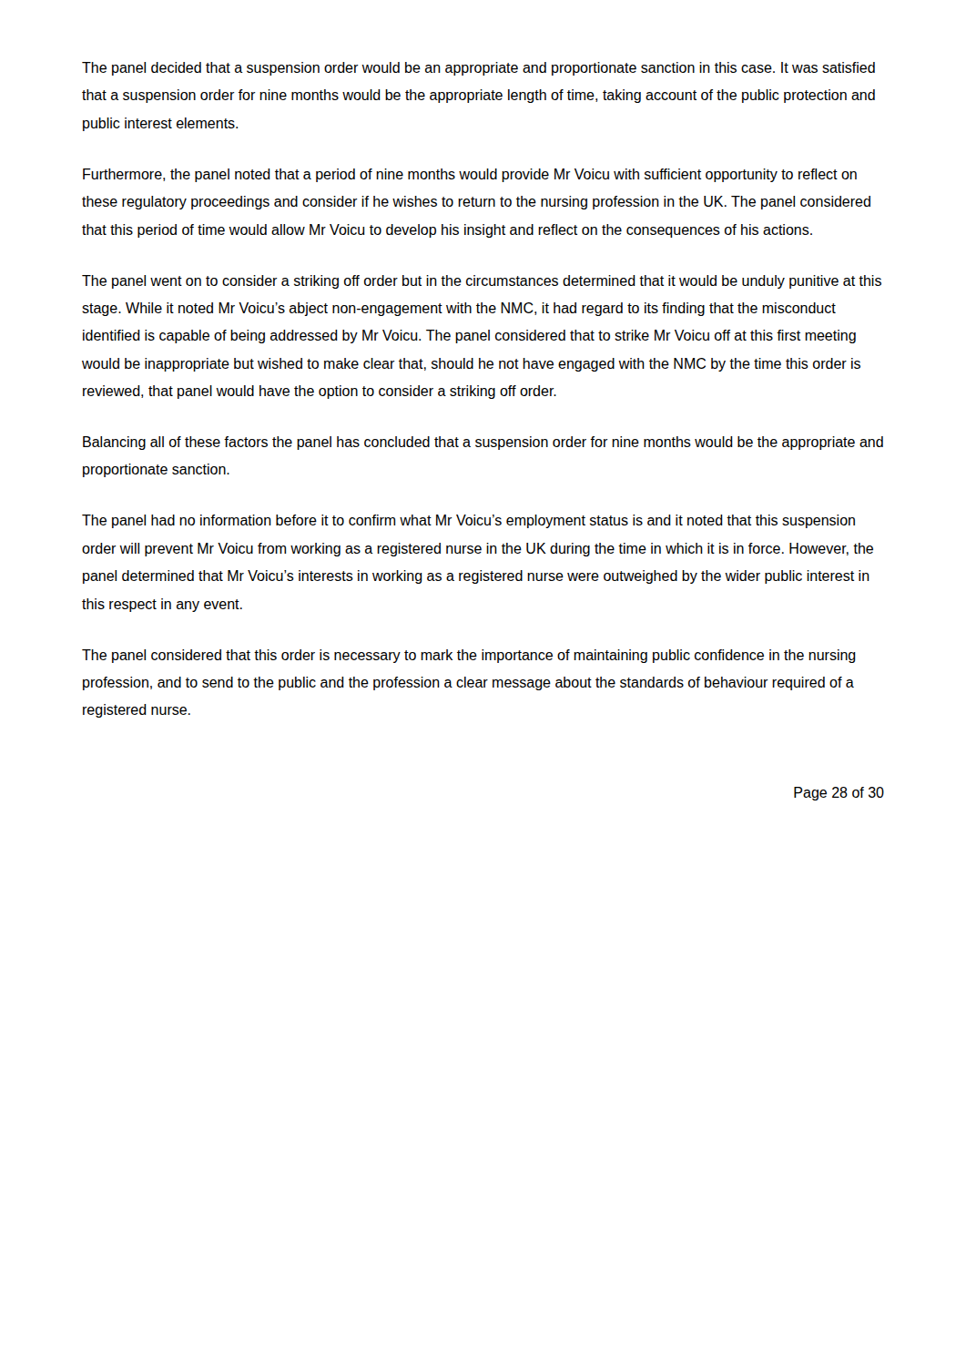The panel decided that a suspension order would be an appropriate and proportionate sanction in this case. It was satisfied that a suspension order for nine months would be the appropriate length of time, taking account of the public protection and public interest elements.
Furthermore, the panel noted that a period of nine months would provide Mr Voicu with sufficient opportunity to reflect on these regulatory proceedings and consider if he wishes to return to the nursing profession in the UK. The panel considered that this period of time would allow Mr Voicu to develop his insight and reflect on the consequences of his actions.
The panel went on to consider a striking off order but in the circumstances determined that it would be unduly punitive at this stage. While it noted Mr Voicu’s abject non-engagement with the NMC, it had regard to its finding that the misconduct identified is capable of being addressed by Mr Voicu. The panel considered that to strike Mr Voicu off at this first meeting would be inappropriate but wished to make clear that, should he not have engaged with the NMC by the time this order is reviewed, that panel would have the option to consider a striking off order.
Balancing all of these factors the panel has concluded that a suspension order for nine months would be the appropriate and proportionate sanction.
The panel had no information before it to confirm what Mr Voicu’s employment status is and it noted that this suspension order will prevent Mr Voicu from working as a registered nurse in the UK during the time in which it is in force. However, the panel determined that Mr Voicu’s interests in working as a registered nurse were outweighed by the wider public interest in this respect in any event.
The panel considered that this order is necessary to mark the importance of maintaining public confidence in the nursing profession, and to send to the public and the profession a clear message about the standards of behaviour required of a registered nurse.
Page 28 of 30